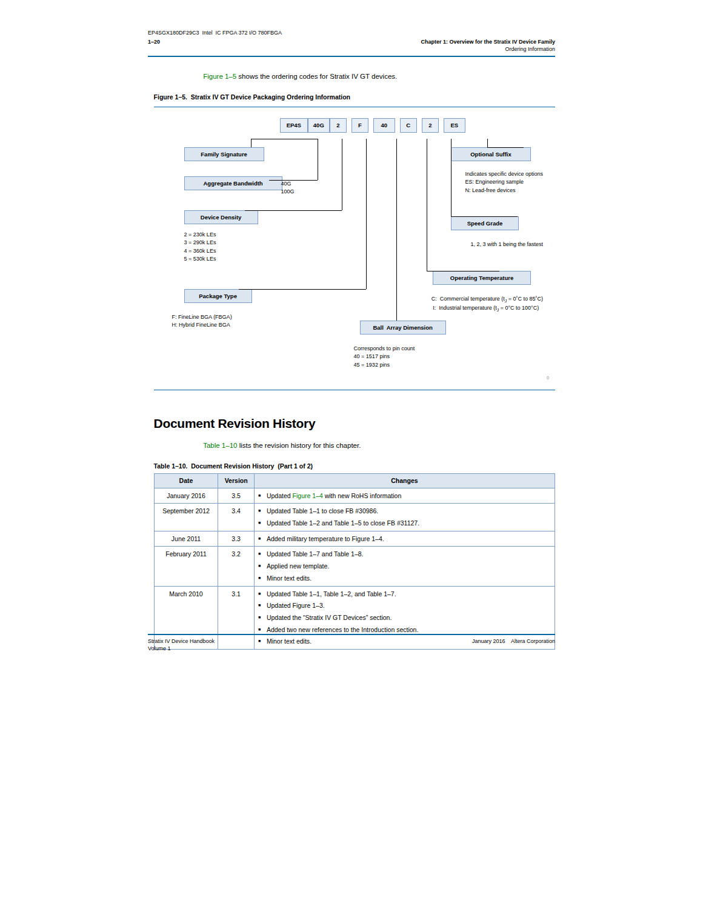EP4SGX180DF29C3 Intel IC FPGA 372 I/O 780FBGA
1–20
Chapter 1: Overview for the Stratix IV Device Family
Ordering Information
Figure 1–5 shows the ordering codes for Stratix IV GT devices.
Figure 1–5. Stratix IV GT Device Packaging Ordering Information
EP4S
40G
2
F
40
C
2
ES
Family Signature
Aggregate Bandwidth
40G
100G
Device Density
2 = 230k LEs
3 = 290k LEs
4 = 360k LEs
5 = 530k LEs
Package Type
F: FineLine BGA (FBGA)
H: Hybrid FineLine BGA
Ball Array Dimension
Corresponds to pin count
40 = 1517 pins
45 = 1932 pins
Optional Suffix
Indicates specific device options
ES: Engineering sample
N: Lead-free devices
Speed Grade
1, 2, 3 with 1 being the fastest
Operating Temperature
C: Commercial temperature (tJ = 0˚C to 85˚C)
I: Industrial temperature (tJ = 0°C to 100°C)
0
Document Revision History
Table 1–10 lists the revision history for this chapter.
Table 1–10. Document Revision History (Part 1 of 2)
| Date | Version | Changes |
| --- | --- | --- |
| January 2016 | 3.5 | Updated Figure 1–4 with new RoHS information |
| September 2012 | 3.4 | Updated Table 1–1 to close FB #30986. Updated Table 1–2 and Table 1–5 to close FB #31127. |
| June 2011 | 3.3 | Added military temperature to Figure 1–4. |
| February 2011 | 3.2 | Updated Table 1–7 and Table 1–8. Applied new template. Minor text edits. |
| March 2010 | 3.1 | Updated Table 1–1, Table 1–2, and Table 1–7. Updated Figure 1–3. Updated the “Stratix IV GT Devices” section. Added two new references to the Introduction section. Minor text edits. |
Stratix IV Device Handbook
Volume 1
January 2016 Altera Corporation